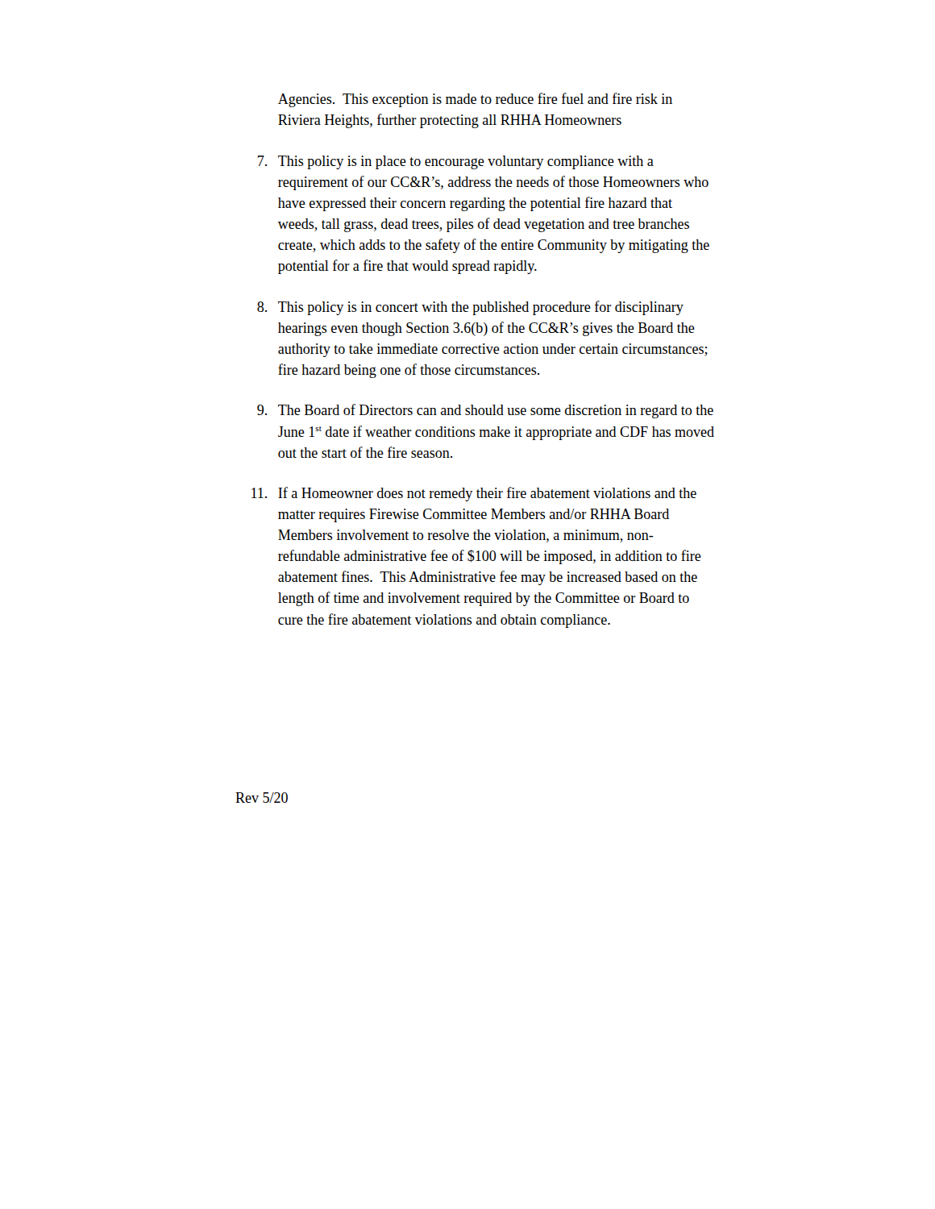Agencies. This exception is made to reduce fire fuel and fire risk in Riviera Heights, further protecting all RHHA Homeowners
7. This policy is in place to encourage voluntary compliance with a requirement of our CC&R’s, address the needs of those Homeowners who have expressed their concern regarding the potential fire hazard that weeds, tall grass, dead trees, piles of dead vegetation and tree branches create, which adds to the safety of the entire Community by mitigating the potential for a fire that would spread rapidly.
8. This policy is in concert with the published procedure for disciplinary hearings even though Section 3.6(b) of the CC&R’s gives the Board the authority to take immediate corrective action under certain circumstances; fire hazard being one of those circumstances.
9. The Board of Directors can and should use some discretion in regard to the June 1st date if weather conditions make it appropriate and CDF has moved out the start of the fire season.
11. If a Homeowner does not remedy their fire abatement violations and the matter requires Firewise Committee Members and/or RHHA Board Members involvement to resolve the violation, a minimum, non-refundable administrative fee of $100 will be imposed, in addition to fire abatement fines. This Administrative fee may be increased based on the length of time and involvement required by the Committee or Board to cure the fire abatement violations and obtain compliance.
Rev 5/20